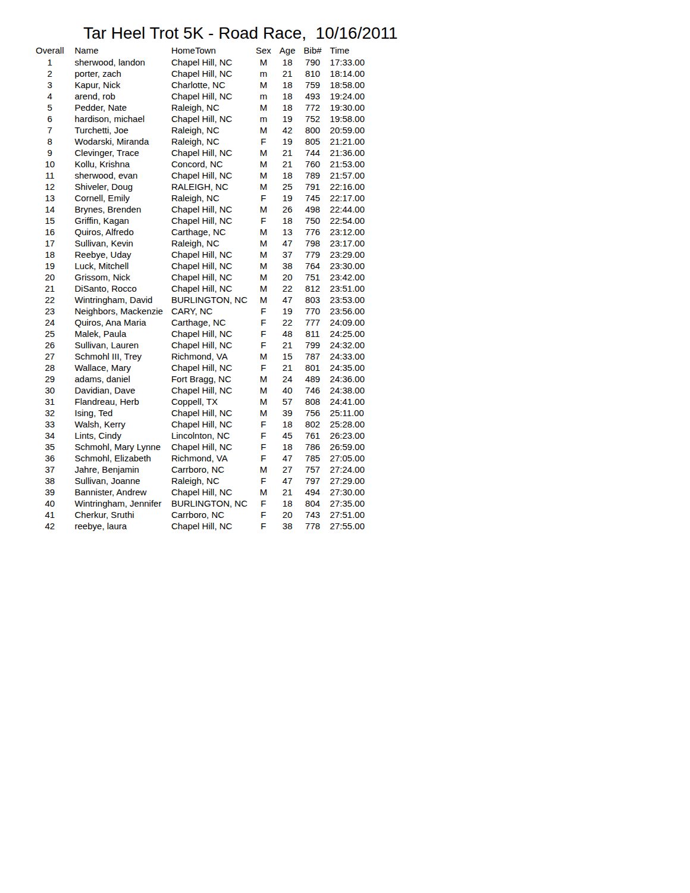Tar Heel Trot 5K - Road Race, 10/16/2011
| Overall | Name | HomeTown | Sex | Age | Bib# | Time |
| --- | --- | --- | --- | --- | --- | --- |
| 1 | sherwood, landon | Chapel Hill, NC | M | 18 | 790 | 17:33.00 |
| 2 | porter, zach | Chapel Hill, NC | m | 21 | 810 | 18:14.00 |
| 3 | Kapur, Nick | Charlotte, NC | M | 18 | 759 | 18:58.00 |
| 4 | arend, rob | Chapel Hill, NC | m | 18 | 493 | 19:24.00 |
| 5 | Pedder, Nate | Raleigh, NC | M | 18 | 772 | 19:30.00 |
| 6 | hardison, michael | Chapel Hill, NC | m | 19 | 752 | 19:58.00 |
| 7 | Turchetti, Joe | Raleigh, NC | M | 42 | 800 | 20:59.00 |
| 8 | Wodarski, Miranda | Raleigh, NC | F | 19 | 805 | 21:21.00 |
| 9 | Clevinger, Trace | Chapel Hill, NC | M | 21 | 744 | 21:36.00 |
| 10 | Kollu, Krishna | Concord, NC | M | 21 | 760 | 21:53.00 |
| 11 | sherwood, evan | Chapel Hill, NC | M | 18 | 789 | 21:57.00 |
| 12 | Shiveler, Doug | RALEIGH, NC | M | 25 | 791 | 22:16.00 |
| 13 | Cornell, Emily | Raleigh, NC | F | 19 | 745 | 22:17.00 |
| 14 | Brynes, Brenden | Chapel Hill, NC | M | 26 | 498 | 22:44.00 |
| 15 | Griffin, Kagan | Chapel Hill, NC | F | 18 | 750 | 22:54.00 |
| 16 | Quiros, Alfredo | Carthage, NC | M | 13 | 776 | 23:12.00 |
| 17 | Sullivan, Kevin | Raleigh, NC | M | 47 | 798 | 23:17.00 |
| 18 | Reebye, Uday | Chapel Hill, NC | M | 37 | 779 | 23:29.00 |
| 19 | Luck, Mitchell | Chapel Hill, NC | M | 38 | 764 | 23:30.00 |
| 20 | Grissom, Nick | Chapel Hill, NC | M | 20 | 751 | 23:42.00 |
| 21 | DiSanto, Rocco | Chapel Hill, NC | M | 22 | 812 | 23:51.00 |
| 22 | Wintringham, David | BURLINGTON, NC | M | 47 | 803 | 23:53.00 |
| 23 | Neighbors, Mackenzie | CARY, NC | F | 19 | 770 | 23:56.00 |
| 24 | Quiros, Ana Maria | Carthage, NC | F | 22 | 777 | 24:09.00 |
| 25 | Malek, Paula | Chapel Hill, NC | F | 48 | 811 | 24:25.00 |
| 26 | Sullivan, Lauren | Chapel Hill, NC | F | 21 | 799 | 24:32.00 |
| 27 | Schmohl III, Trey | Richmond, VA | M | 15 | 787 | 24:33.00 |
| 28 | Wallace, Mary | Chapel Hill, NC | F | 21 | 801 | 24:35.00 |
| 29 | adams, daniel | Fort Bragg, NC | M | 24 | 489 | 24:36.00 |
| 30 | Davidian, Dave | Chapel Hill, NC | M | 40 | 746 | 24:38.00 |
| 31 | Flandreau, Herb | Coppell, TX | M | 57 | 808 | 24:41.00 |
| 32 | Ising, Ted | Chapel Hill, NC | M | 39 | 756 | 25:11.00 |
| 33 | Walsh, Kerry | Chapel Hill, NC | F | 18 | 802 | 25:28.00 |
| 34 | Lints, Cindy | Lincolnton, NC | F | 45 | 761 | 26:23.00 |
| 35 | Schmohl, Mary Lynne | Chapel Hill, NC | F | 18 | 786 | 26:59.00 |
| 36 | Schmohl, Elizabeth | Richmond, VA | F | 47 | 785 | 27:05.00 |
| 37 | Jahre, Benjamin | Carrboro, NC | M | 27 | 757 | 27:24.00 |
| 38 | Sullivan, Joanne | Raleigh, NC | F | 47 | 797 | 27:29.00 |
| 39 | Bannister, Andrew | Chapel Hill, NC | M | 21 | 494 | 27:30.00 |
| 40 | Wintringham, Jennifer | BURLINGTON, NC | F | 18 | 804 | 27:35.00 |
| 41 | Cherkur, Sruthi | Carrboro, NC | F | 20 | 743 | 27:51.00 |
| 42 | reebye, laura | Chapel Hill, NC | F | 38 | 778 | 27:55.00 |